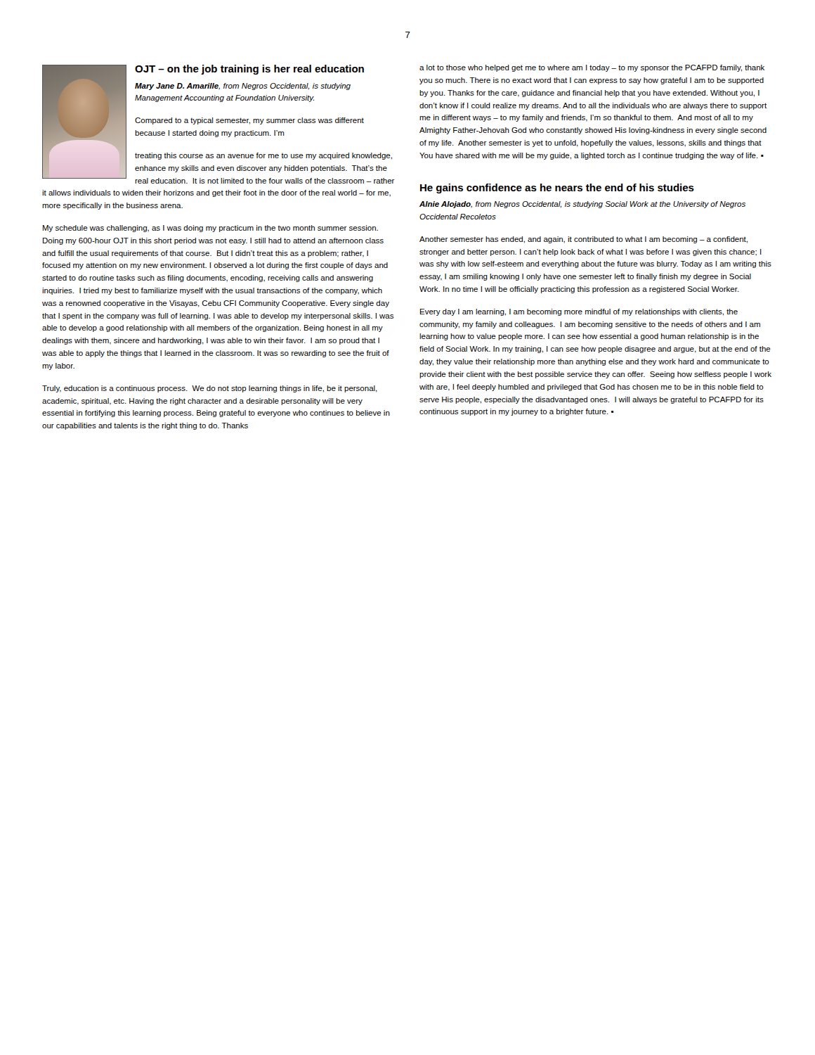7
OJT – on the job training is her real education
Mary Jane D. Amarille, from Negros Occidental, is studying Management Accounting at Foundation University.
Compared to a typical semester, my summer class was different because I started doing my practicum. I’m
treating this course as an avenue for me to use my acquired knowledge, enhance my skills and even discover any hidden potentials. That’s the real education. It is not limited to the four walls of the classroom – rather it allows individuals to widen their horizons and get their foot in the door of the real world – for me, more specifically in the business arena.
My schedule was challenging, as I was doing my practicum in the two month summer session. Doing my 600-hour OJT in this short period was not easy. I still had to attend an afternoon class and fulfill the usual requirements of that course. But I didn’t treat this as a problem; rather, I focused my attention on my new environment. I observed a lot during the first couple of days and started to do routine tasks such as filing documents, encoding, receiving calls and answering inquiries. I tried my best to familiarize myself with the usual transactions of the company, which was a renowned cooperative in the Visayas, Cebu CFI Community Cooperative. Every single day that I spent in the company was full of learning. I was able to develop my interpersonal skills. I was able to develop a good relationship with all members of the organization. Being honest in all my dealings with them, sincere and hardworking, I was able to win their favor. I am so proud that I was able to apply the things that I learned in the classroom. It was so rewarding to see the fruit of my labor.
Truly, education is a continuous process. We do not stop learning things in life, be it personal, academic, spiritual, etc. Having the right character and a desirable personality will be very essential in fortifying this learning process. Being grateful to everyone who continues to believe in our capabilities and talents is the right thing to do. Thanks
a lot to those who helped get me to where am I today – to my sponsor the PCAFPD family, thank you so much. There is no exact word that I can express to say how grateful I am to be supported by you. Thanks for the care, guidance and financial help that you have extended. Without you, I don’t know if I could realize my dreams. And to all the individuals who are always there to support me in different ways – to my family and friends, I’m so thankful to them. And most of all to my Almighty Father-Jehovah God who constantly showed His loving-kindness in every single second of my life. Another semester is yet to unfold, hopefully the values, lessons, skills and things that You have shared with me will be my guide, a lighted torch as I continue trudging the way of life. ▪
He gains confidence as he nears the end of his studies
Alnie Alojado, from Negros Occidental, is studying Social Work at the University of Negros Occidental Recoletos
Another semester has ended, and again, it contributed to what I am becoming – a confident, stronger and better person. I can’t help look back of what I was before I was given this chance; I was shy with low self-esteem and everything about the future was blurry. Today as I am writing this essay, I am smiling knowing I only have one semester left to finally finish my degree in Social Work. In no time I will be officially practicing this profession as a registered Social Worker.
Every day I am learning, I am becoming more mindful of my relationships with clients, the community, my family and colleagues. I am becoming sensitive to the needs of others and I am learning how to value people more. I can see how essential a good human relationship is in the field of Social Work. In my training, I can see how people disagree and argue, but at the end of the day, they value their relationship more than anything else and they work hard and communicate to provide their client with the best possible service they can offer. Seeing how selfless people I work with are, I feel deeply humbled and privileged that God has chosen me to be in this noble field to serve His people, especially the disadvantaged ones. I will always be grateful to PCAFPD for its continuous support in my journey to a brighter future. ▪